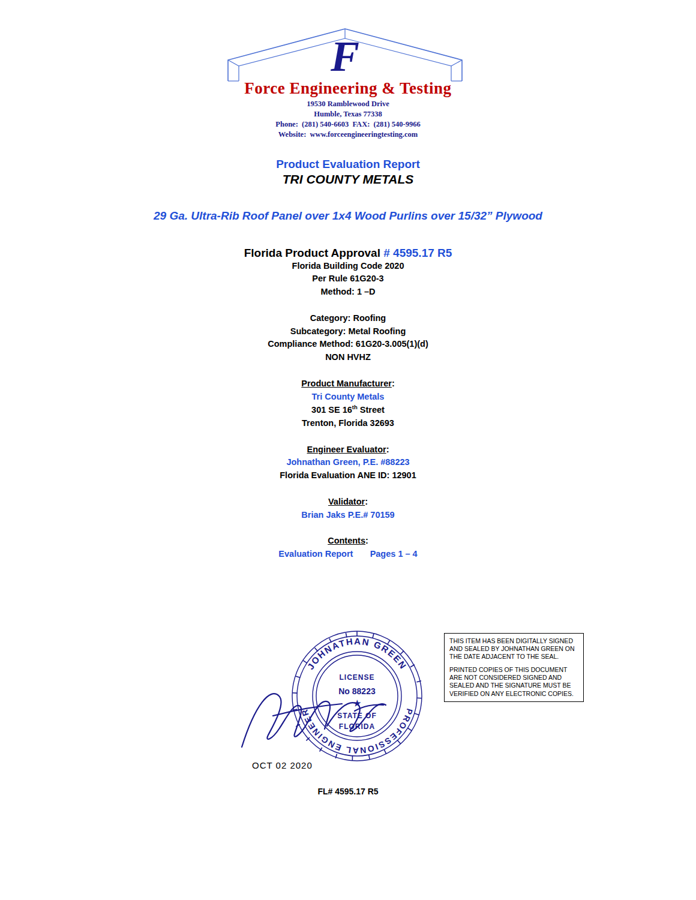F
Force Engineering & Testing
19530 Ramblewood Drive
Humble, Texas 77338
Phone: (281) 540-6603 FAX: (281) 540-9966
Website: www.forceengineeringtesting.com
Product Evaluation Report
TRI COUNTY METALS
29 Ga. Ultra-Rib Roof Panel over 1x4 Wood Purlins over 15/32” Plywood
Florida Product Approval # 4595.17 R5
Florida Building Code 2020
Per Rule 61G20-3
Method: 1 –D
Category: Roofing
Subcategory: Metal Roofing
Compliance Method: 61G20-3.005(1)(d)
NON HVHZ
Product Manufacturer:
Tri County Metals
301 SE 16th Street
Trenton, Florida 32693
Engineer Evaluator:
Johnathan Green, P.E. #88223
Florida Evaluation ANE ID: 12901
Validator:
Brian Jaks P.E.# 70159
Contents:
Evaluation Report Pages 1 – 4
JOHNATHAN GREEN PROFESSIONAL ENGINEER LICENSE No 88223 ★ STATE OF FLORIDA
OCT 02 2020
THIS ITEM HAS BEEN DIGITALLY SIGNED AND SEALED BY JOHNATHAN GREEN ON THE DATE ADJACENT TO THE SEAL.
PRINTED COPIES OF THIS DOCUMENT ARE NOT CONSIDERED SIGNED AND SEALED AND THE SIGNATURE MUST BE VERIFIED ON ANY ELECTRONIC COPIES.
FL# 4595.17 R5